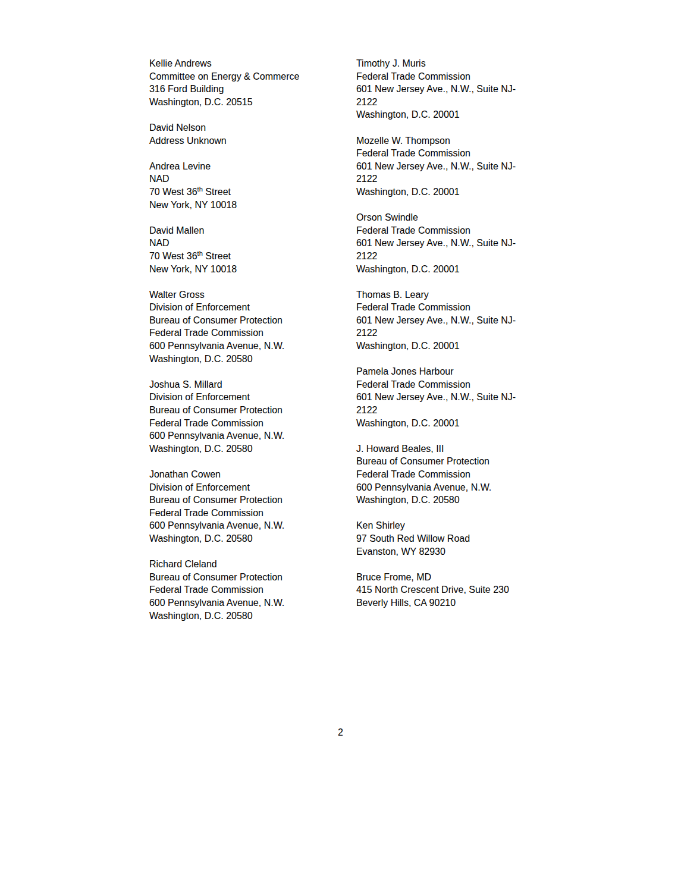Kellie Andrews Committee on Energy & Commerce 316 Ford Building Washington, D.C. 20515 David Nelson Address Unknown Andrea Levine NAD 70 West 36th Street New York, NY 10018 David Mallen NAD 70 West 36th Street New York, NY 10018 Walter Gross Division of Enforcement Bureau of Consumer Protection Federal Trade Commission 600 Pennsylvania Avenue, N.W. Washington, D.C. 20580 Joshua S. Millard Division of Enforcement Bureau of Consumer Protection Federal Trade Commission 600 Pennsylvania Avenue, N.W. Washington, D.C. 20580 Jonathan Cowen Division of Enforcement Bureau of Consumer Protection Federal Trade Commission 600 Pennsylvania Avenue, N.W. Washington, D.C. 20580 Richard Cleland Bureau of Consumer Protection Federal Trade Commission 600 Pennsylvania Avenue, N.W. Washington, D.C. 20580
Timothy J. Muris Federal Trade Commission 601 New Jersey Ave., N.W., Suite NJ-2122 Washington, D.C. 20001 Mozelle W. Thompson Federal Trade Commission 601 New Jersey Ave., N.W., Suite NJ-2122 Washington, D.C. 20001 Orson Swindle Federal Trade Commission 601 New Jersey Ave., N.W., Suite NJ-2122 Washington, D.C. 20001 Thomas B. Leary Federal Trade Commission 601 New Jersey Ave., N.W., Suite NJ-2122 Washington, D.C. 20001 Pamela Jones Harbour Federal Trade Commission 601 New Jersey Ave., N.W., Suite NJ-2122 Washington, D.C. 20001 J. Howard Beales, III Bureau of Consumer Protection Federal Trade Commission 600 Pennsylvania Avenue, N.W. Washington, D.C. 20580 Ken Shirley 97 South Red Willow Road Evanston, WY 82930 Bruce Frome, MD 415 North Crescent Drive, Suite 230 Beverly Hills, CA 90210
2